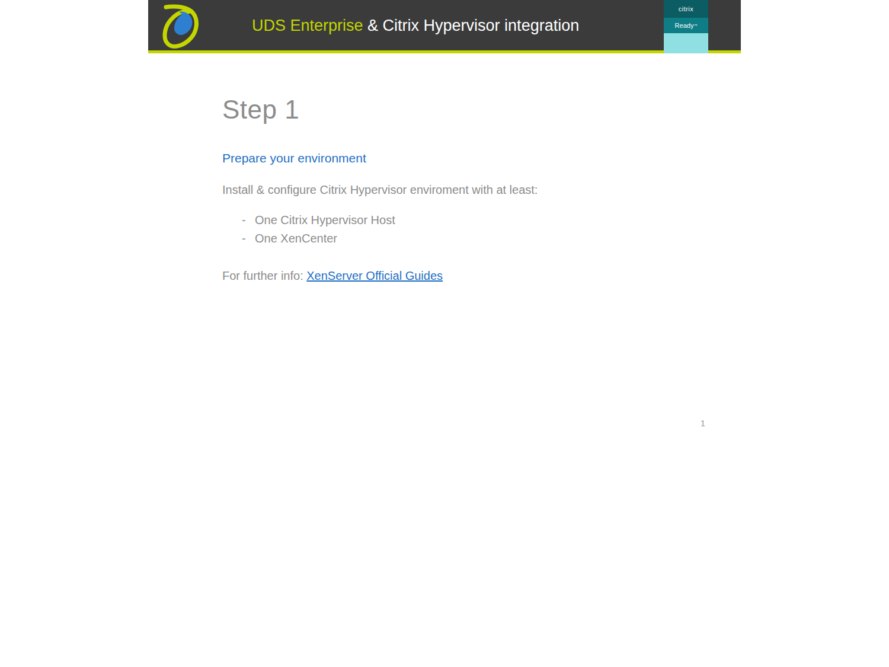UDS Enterprise & Citrix Hypervisor integration
citrix
Ready™
Step 1
Prepare your environment
Install & configure Citrix Hypervisor enviroment with at least:
One Citrix Hypervisor Host
One XenCenter
For further info: XenServer Official Guides
1